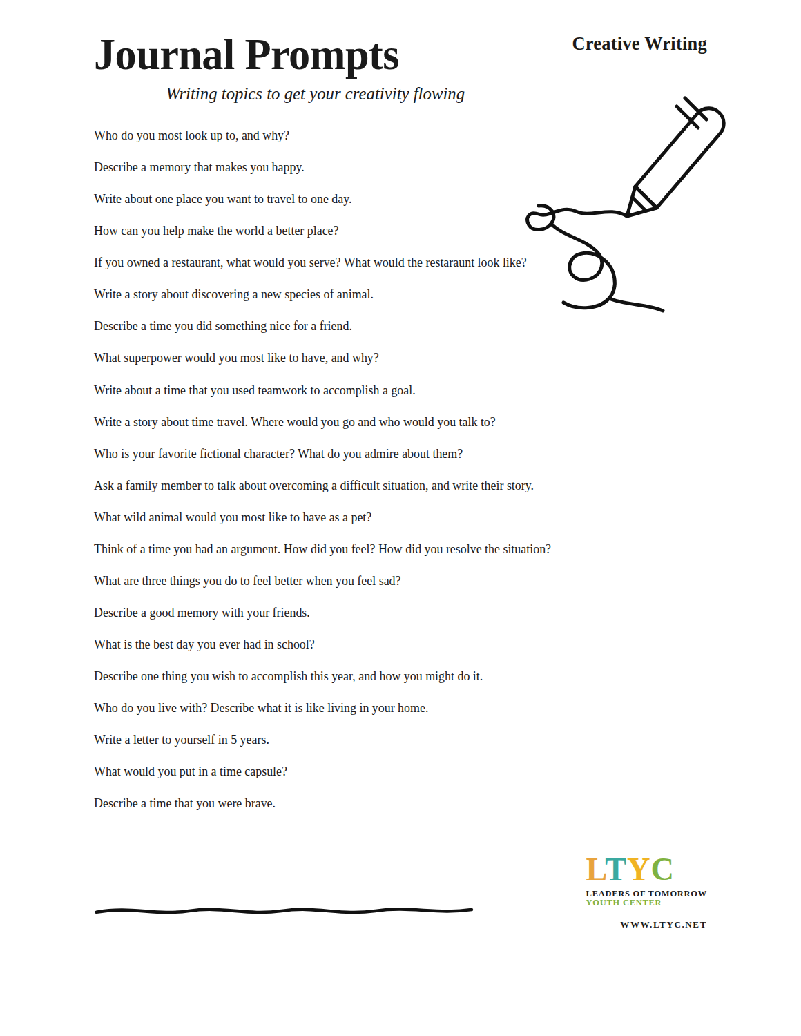Creative Writing
Journal Prompts
Writing topics to get your creativity flowing
Who do you most look up to, and why?
Describe a memory that makes you happy.
Write about one place you want to travel to one day.
How can you help make the world a better place?
If you owned a restaurant, what would you serve? What would the restaraunt look like?
Write a story about discovering a new species of animal.
Describe a time you did something nice for a friend.
What superpower would you most like to have, and why?
Write about a time that you used teamwork to accomplish a goal.
Write a story about time travel. Where would you go and who would you talk to?
Who is your favorite fictional character? What do you admire about them?
Ask a family member to talk about overcoming a difficult situation, and write their story.
What wild animal would you most like to have as a pet?
Think of a time you had an argument. How did you feel? How did you resolve the situation?
What are three things you do to feel better when you feel sad?
Describe a good memory with your friends.
What is the best day you ever had in school?
Describe one thing you wish to accomplish this year, and how you might do it.
Who do you live with? Describe what it is like living in your home.
Write a letter to yourself in 5 years.
What would you put in a time capsule?
Describe a time that you were brave.
LTYC Leaders of Tomorrow Youth Center
WWW.LTYC.NET